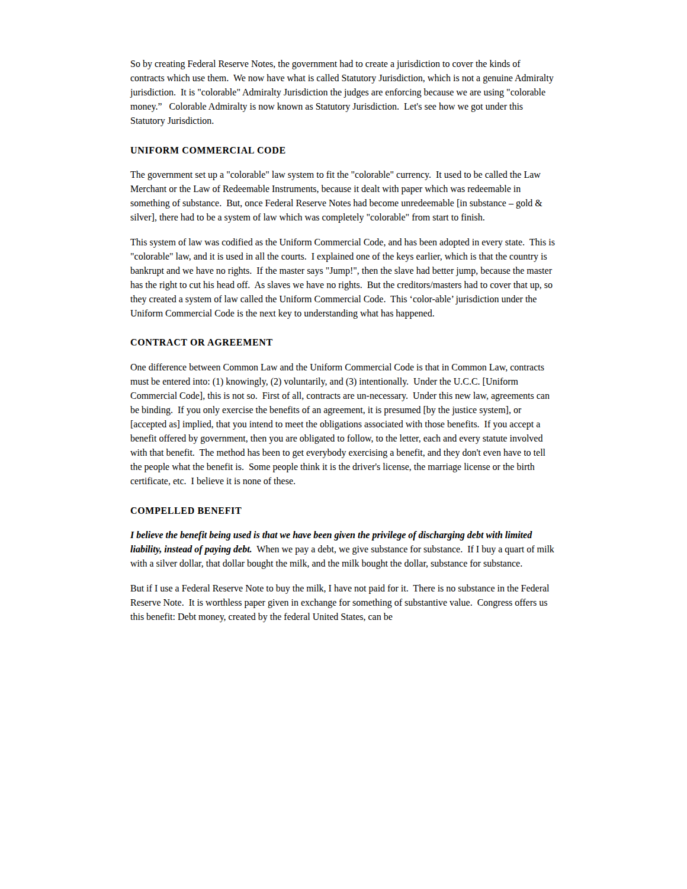So by creating Federal Reserve Notes, the government had to create a jurisdiction to cover the kinds of contracts which use them. We now have what is called Statutory Jurisdiction, which is not a genuine Admiralty jurisdiction. It is "colorable" Admiralty Jurisdiction the judges are enforcing because we are using "colorable money.” Colorable Admiralty is now known as Statutory Jurisdiction. Let's see how we got under this Statutory Jurisdiction.
UNIFORM COMMERCIAL CODE
The government set up a "colorable" law system to fit the "colorable" currency. It used to be called the Law Merchant or the Law of Redeemable Instruments, because it dealt with paper which was redeemable in something of substance. But, once Federal Reserve Notes had become unredeemable [in substance – gold & silver], there had to be a system of law which was completely "colorable" from start to finish.
This system of law was codified as the Uniform Commercial Code, and has been adopted in every state. This is "colorable" law, and it is used in all the courts. I explained one of the keys earlier, which is that the country is bankrupt and we have no rights. If the master says "Jump!", then the slave had better jump, because the master has the right to cut his head off. As slaves we have no rights. But the creditors/masters had to cover that up, so they created a system of law called the Uniform Commercial Code. This ‘color-able’ jurisdiction under the Uniform Commercial Code is the next key to understanding what has happened.
CONTRACT OR AGREEMENT
One difference between Common Law and the Uniform Commercial Code is that in Common Law, contracts must be entered into: (1) knowingly, (2) voluntarily, and (3) intentionally. Under the U.C.C. [Uniform Commercial Code], this is not so. First of all, contracts are un-necessary. Under this new law, agreements can be binding. If you only exercise the benefits of an agreement, it is presumed [by the justice system], or [accepted as] implied, that you intend to meet the obligations associated with those benefits. If you accept a benefit offered by government, then you are obligated to follow, to the letter, each and every statute involved with that benefit. The method has been to get everybody exercising a benefit, and they don't even have to tell the people what the benefit is. Some people think it is the driver's license, the marriage license or the birth certificate, etc. I believe it is none of these.
COMPELLED BENEFIT
I believe the benefit being used is that we have been given the privilege of discharging debt with limited liability, instead of paying debt. When we pay a debt, we give substance for substance. If I buy a quart of milk with a silver dollar, that dollar bought the milk, and the milk bought the dollar, substance for substance.
But if I use a Federal Reserve Note to buy the milk, I have not paid for it. There is no substance in the Federal Reserve Note. It is worthless paper given in exchange for something of substantive value. Congress offers us this benefit: Debt money, created by the federal United States, can be